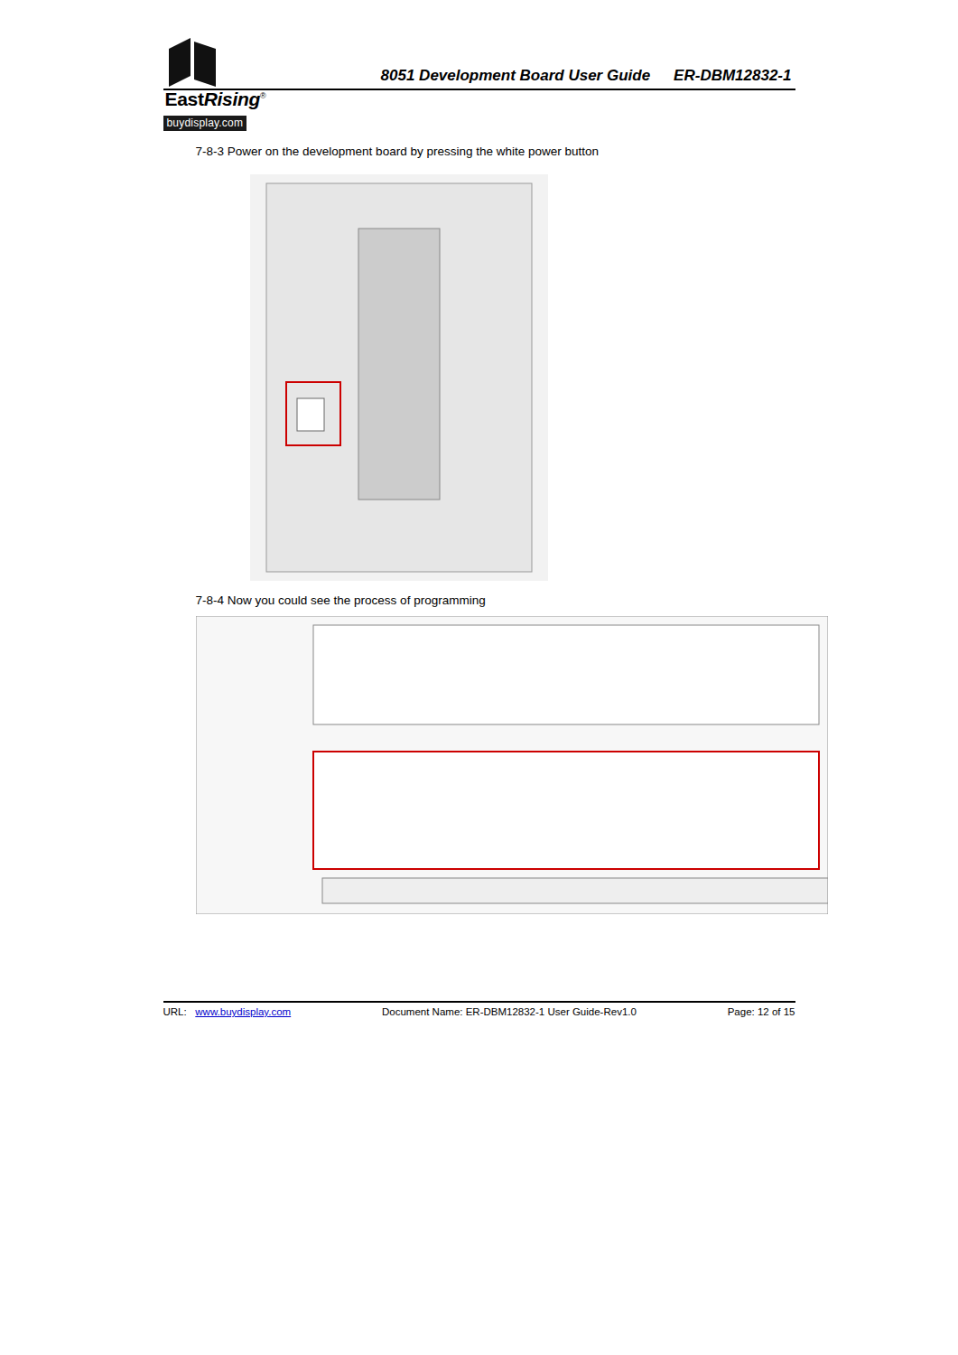East Rising®
buydisplay.com
8051 Development Board User GuideER-DBM12832-1
7-8-3 Power on the development board by pressing the white power button
7-8-4 Now you could see the process of programming
URL: www.buydisplay.com
Document Name: ER-DBM12832-1 User Guide-Rev1.0
Page: 12 of 15